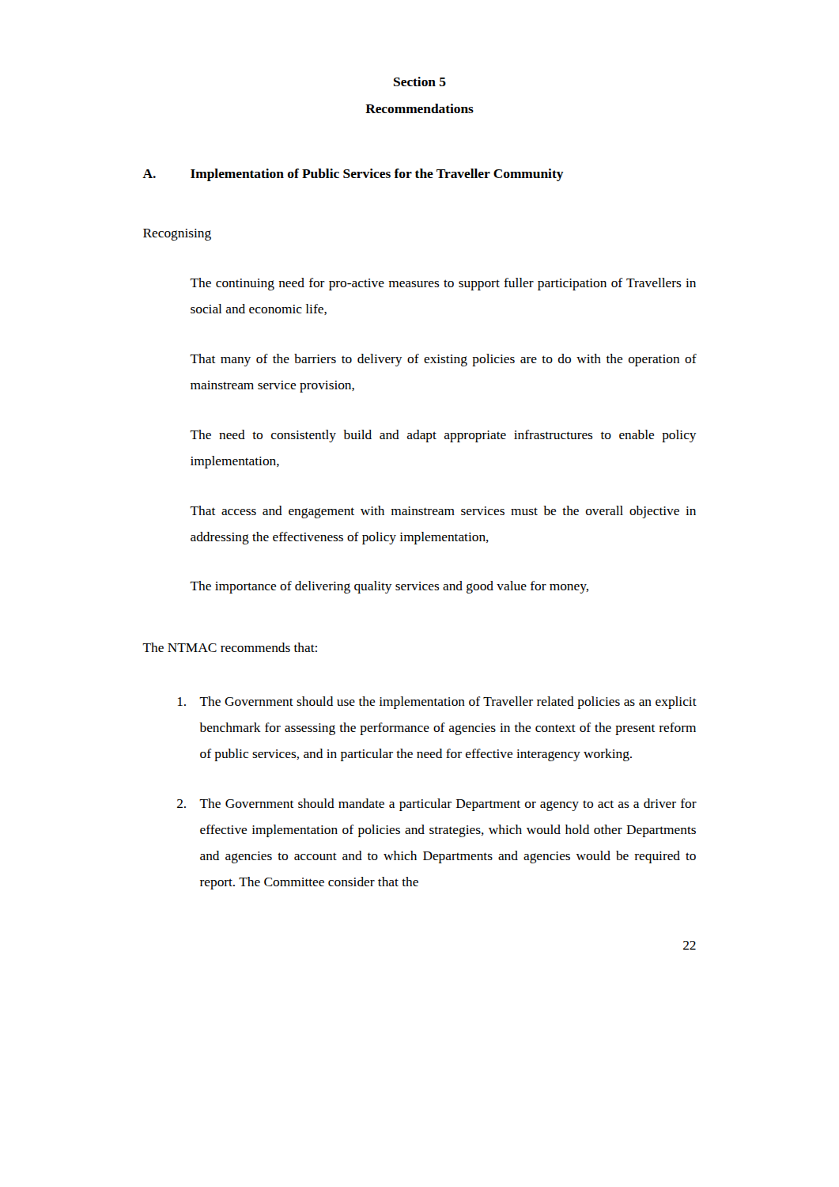Section 5Recommendations
A. Implementation of Public Services for the Traveller Community
Recognising
The continuing need for pro-active measures to support fuller participation of Travellers in social and economic life,
That many of the barriers to delivery of existing policies are to do with the operation of mainstream service provision,
The need to consistently build and adapt appropriate infrastructures to enable policy implementation,
That access and engagement with mainstream services must be the overall objective in addressing the effectiveness of policy implementation,
The importance of delivering quality services and good value for money,
The NTMAC recommends that:
The Government should use the implementation of Traveller related policies as an explicit benchmark for assessing the performance of agencies in the context of the present reform of public services, and in particular the need for effective interagency working.
The Government should mandate a particular Department or agency to act as a driver for effective implementation of policies and strategies, which would hold other Departments and agencies to account and to which Departments and agencies would be required to report. The Committee consider that the
22